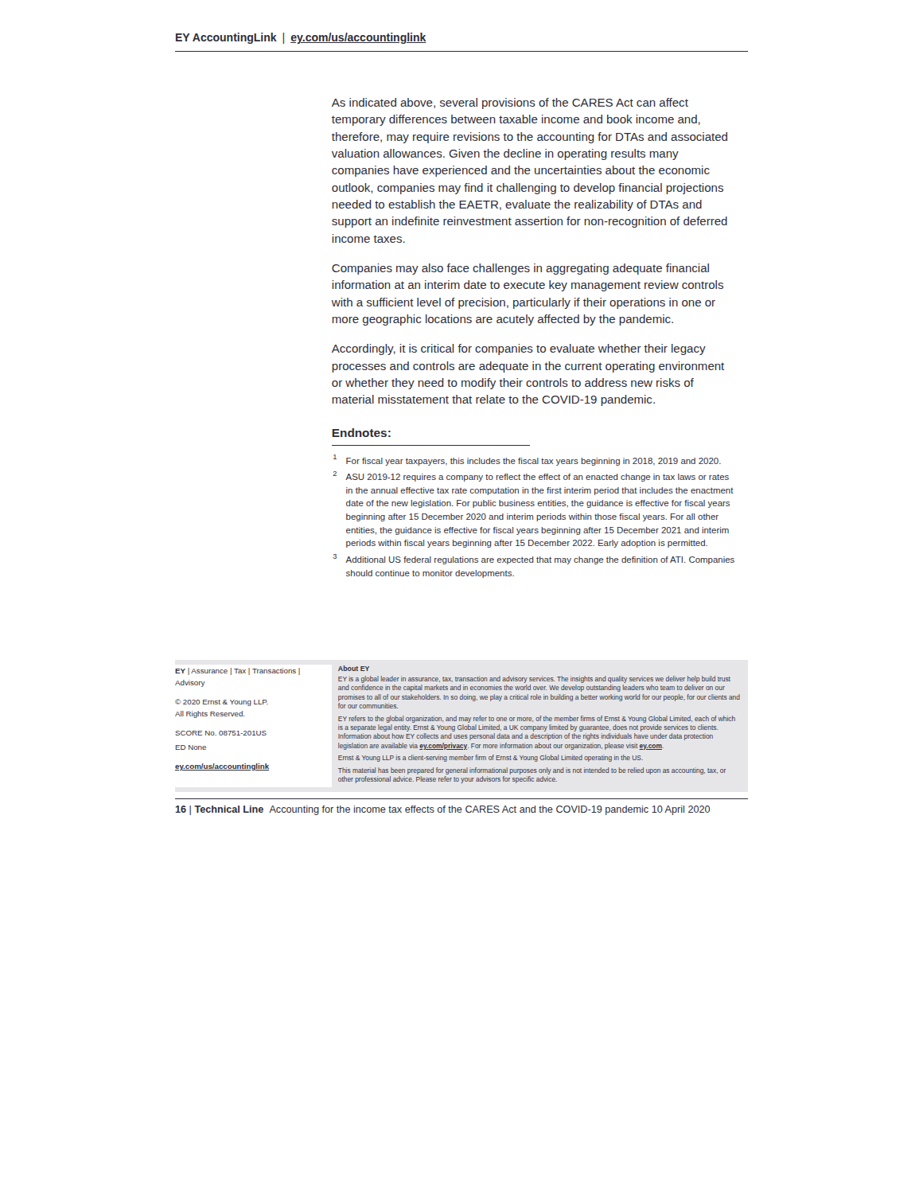EY AccountingLink | ey.com/us/accountinglink
As indicated above, several provisions of the CARES Act can affect temporary differences between taxable income and book income and, therefore, may require revisions to the accounting for DTAs and associated valuation allowances. Given the decline in operating results many companies have experienced and the uncertainties about the economic outlook, companies may find it challenging to develop financial projections needed to establish the EAETR, evaluate the realizability of DTAs and support an indefinite reinvestment assertion for non-recognition of deferred income taxes.
Companies may also face challenges in aggregating adequate financial information at an interim date to execute key management review controls with a sufficient level of precision, particularly if their operations in one or more geographic locations are acutely affected by the pandemic.
Accordingly, it is critical for companies to evaluate whether their legacy processes and controls are adequate in the current operating environment or whether they need to modify their controls to address new risks of material misstatement that relate to the COVID-19 pandemic.
Endnotes:
For fiscal year taxpayers, this includes the fiscal tax years beginning in 2018, 2019 and 2020.
ASU 2019-12 requires a company to reflect the effect of an enacted change in tax laws or rates in the annual effective tax rate computation in the first interim period that includes the enactment date of the new legislation. For public business entities, the guidance is effective for fiscal years beginning after 15 December 2020 and interim periods within those fiscal years. For all other entities, the guidance is effective for fiscal years beginning after 15 December 2021 and interim periods within fiscal years beginning after 15 December 2022. Early adoption is permitted.
Additional US federal regulations are expected that may change the definition of ATI. Companies should continue to monitor developments.
EY | Assurance | Tax | Transactions | Advisory
© 2020 Ernst & Young LLP.
All Rights Reserved.
SCORE No. 08751-201US
ED None
ey.com/us/accountinglink
About EY
EY is a global leader in assurance, tax, transaction and advisory services. The insights and quality services we deliver help build trust and confidence in the capital markets and in economies the world over. We develop outstanding leaders who team to deliver on our promises to all of our stakeholders. In so doing, we play a critical role in building a better working world for our people, for our clients and for our communities.
EY refers to the global organization, and may refer to one or more, of the member firms of Ernst & Young Global Limited, each of which is a separate legal entity. Ernst & Young Global Limited, a UK company limited by guarantee, does not provide services to clients. Information about how EY collects and uses personal data and a description of the rights individuals have under data protection legislation are available via ey.com/privacy. For more information about our organization, please visit ey.com.
Ernst & Young LLP is a client-serving member firm of Ernst & Young Global Limited operating in the US.
This material has been prepared for general informational purposes only and is not intended to be relied upon as accounting, tax, or other professional advice. Please refer to your advisors for specific advice.
16 | Technical Line Accounting for the income tax effects of the CARES Act and the COVID-19 pandemic 10 April 2020